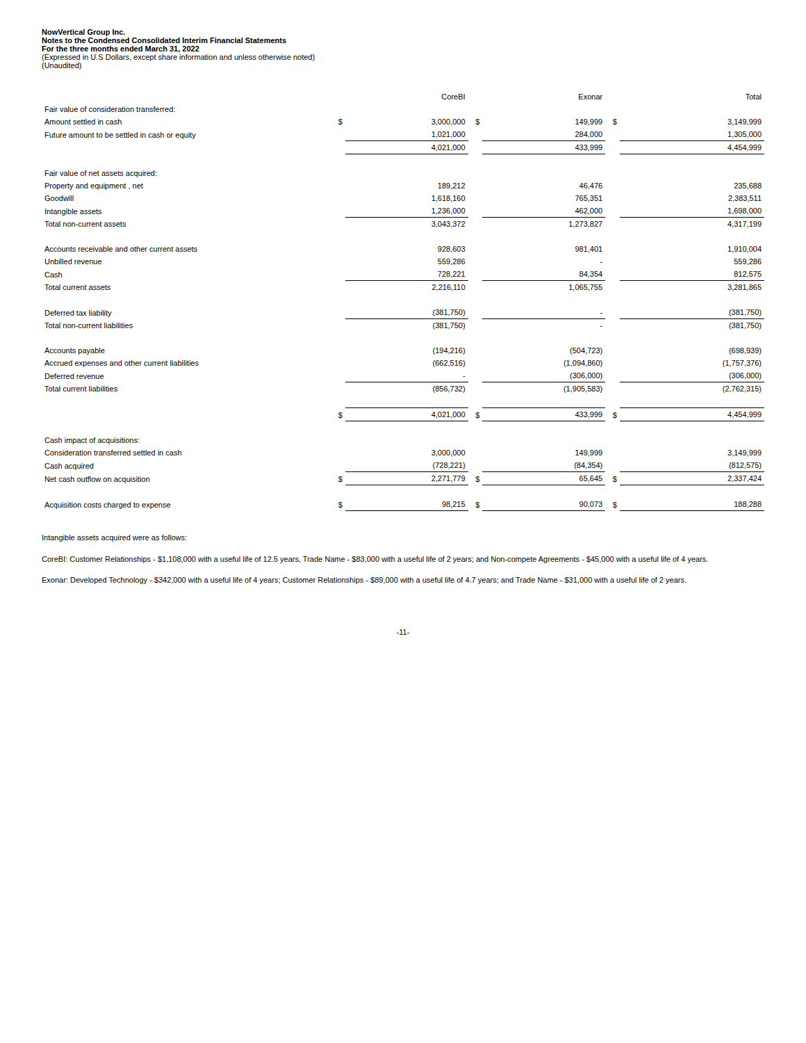NowVertical Group Inc.
Notes to the Condensed Consolidated Interim Financial Statements
For the three months ended March 31, 2022
(Expressed in U.S Dollars, except share information and unless otherwise noted)
(Unaudited)
| | | CoreBI | | Exonar | | Total |
| Fair value of consideration transferred: | | | | | | |
| Amount settled in cash | $ | 3,000,000 | $ | 149,999 | $ | 3,149,999 |
| Future amount to be settled in cash or equity | | 1,021,000 | | 284,000 | | 1,305,000 |
| | | 4,021,000 | | 433,999 | | 4,454,999 |
| Fair value of net assets acquired: | | | | | | |
| Property and equipment , net | | 189,212 | | 46,476 | | 235,688 |
| Goodwill | | 1,618,160 | | 765,351 | | 2,383,511 |
| Intangible assets | | 1,236,000 | | 462,000 | | 1,698,000 |
| Total non-current assets | | 3,043,372 | | 1,273,827 | | 4,317,199 |
| Accounts receivable and other current assets | | 928,603 | | 981,401 | | 1,910,004 |
| Unbilled revenue | | 559,286 | | - | | 559,286 |
| Cash | | 728,221 | | 84,354 | | 812,575 |
| Total current assets | | 2,216,110 | | 1,065,755 | | 3,281,865 |
| Deferred tax liability | | (381,750) | | - | | (381,750) |
| Total non-current liabilities | | (381,750) | | - | | (381,750) |
| Accounts payable | | (194,216) | | (504,723) | | (698,939) |
| Accrued expenses and other current liabilities | | (662,516) | | (1,094,860) | | (1,757,376) |
| Deferred revenue | | - | | (306,000) | | (306,000) |
| Total current liabilities | | (856,732) | | (1,905,583) | | (2,762,315) |
| | $ | 4,021,000 | $ | 433,999 | $ | 4,454,999 |
| Cash impact of acquisitions: | | | | | | |
| Consideration transferred settled in cash | | 3,000,000 | | 149,999 | | 3,149,999 |
| Cash acquired | | (728,221) | | (84,354) | | (812,575) |
| Net cash outflow on acquisition | $ | 2,271,779 | $ | 65,645 | $ | 2,337,424 |
| Acquisition costs charged to expense | $ | 98,215 | $ | 90,073 | $ | 188,288 |
Intangible assets acquired were as follows:
CoreBI: Customer Relationships - $1,108,000 with a useful life of 12.5 years, Trade Name - $83,000 with a useful life of 2 years; and Non-compete Agreements - $45,000 with a useful life of 4 years.
Exonar: Developed Technology - $342,000 with a useful life of 4 years; Customer Relationships - $89,000 with a useful life of 4.7 years; and Trade Name - $31,000 with a useful life of 2 years.
-11-